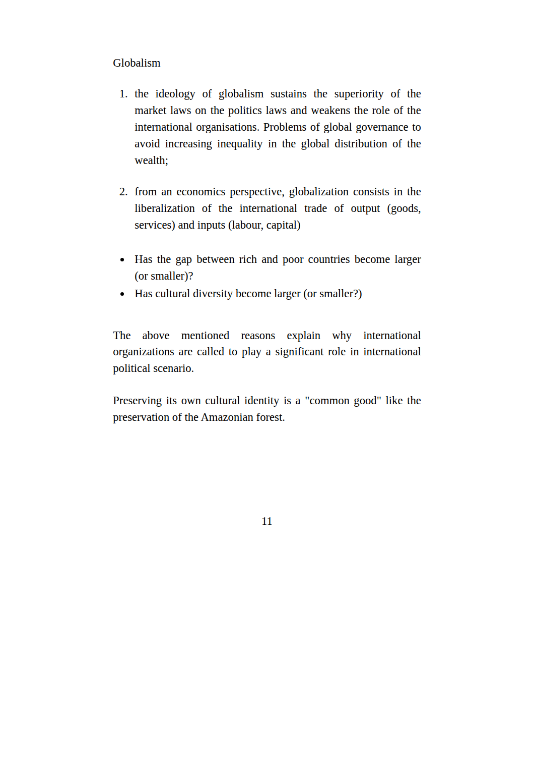Globalism
the ideology of globalism sustains the superiority of the market laws on the politics laws and weakens the role of the international organisations. Problems of global governance to avoid increasing inequality in the global distribution of the wealth;
from an economics perspective, globalization consists in the liberalization of the international trade of output (goods, services) and inputs (labour, capital)
Has the gap between rich and poor countries become larger (or smaller)?
Has cultural diversity become larger (or smaller?)
The above mentioned reasons explain why international organizations are called to play a significant role in international political scenario.
Preserving its own cultural identity is a "common good" like the preservation of the Amazonian forest.
11